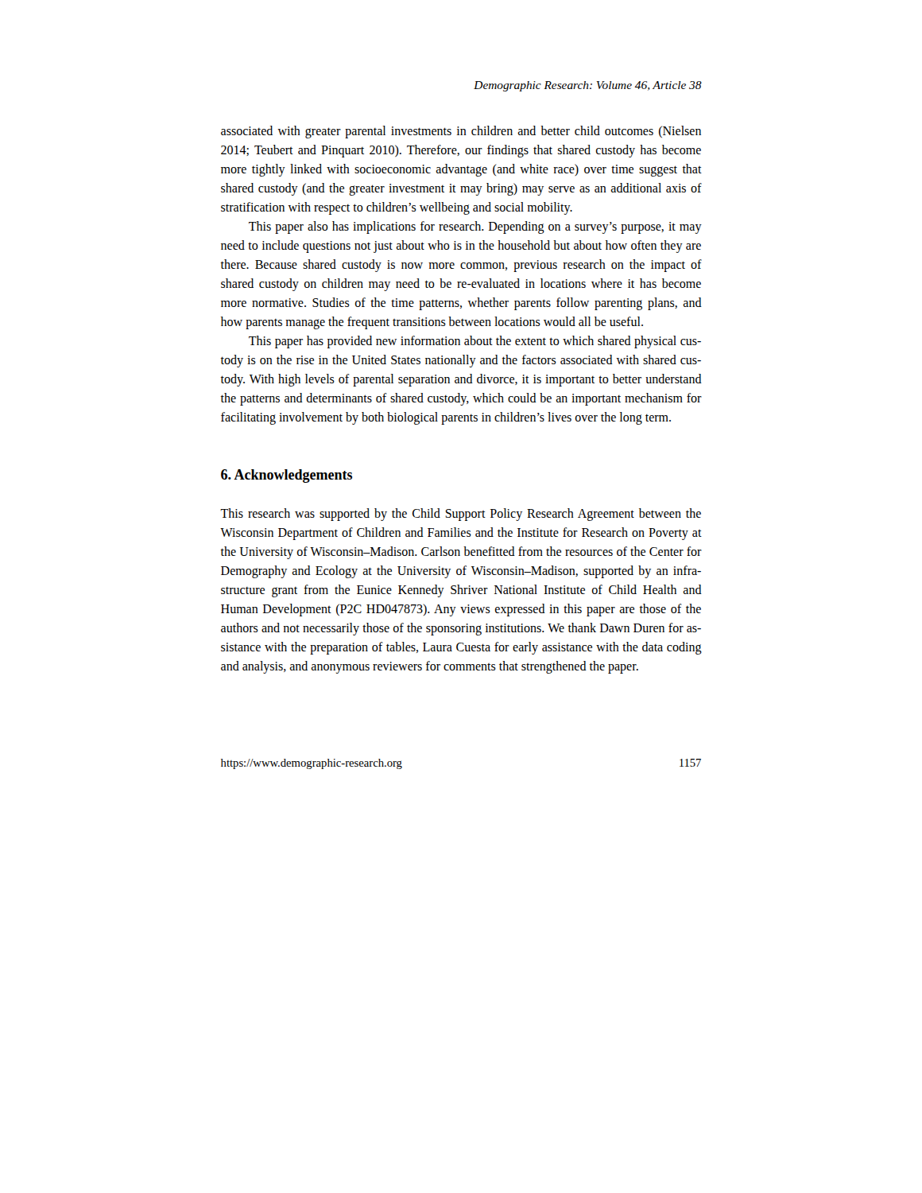Demographic Research: Volume 46, Article 38
associated with greater parental investments in children and better child outcomes (Nielsen 2014; Teubert and Pinquart 2010). Therefore, our findings that shared custody has become more tightly linked with socioeconomic advantage (and white race) over time suggest that shared custody (and the greater investment it may bring) may serve as an additional axis of stratification with respect to children’s wellbeing and social mobility.
This paper also has implications for research. Depending on a survey’s purpose, it may need to include questions not just about who is in the household but about how often they are there. Because shared custody is now more common, previous research on the impact of shared custody on children may need to be re-evaluated in locations where it has become more normative. Studies of the time patterns, whether parents follow parenting plans, and how parents manage the frequent transitions between locations would all be useful.
This paper has provided new information about the extent to which shared physical custody is on the rise in the United States nationally and the factors associated with shared custody. With high levels of parental separation and divorce, it is important to better understand the patterns and determinants of shared custody, which could be an important mechanism for facilitating involvement by both biological parents in children’s lives over the long term.
6. Acknowledgements
This research was supported by the Child Support Policy Research Agreement between the Wisconsin Department of Children and Families and the Institute for Research on Poverty at the University of Wisconsin–Madison. Carlson benefitted from the resources of the Center for Demography and Ecology at the University of Wisconsin–Madison, supported by an infrastructure grant from the Eunice Kennedy Shriver National Institute of Child Health and Human Development (P2C HD047873). Any views expressed in this paper are those of the authors and not necessarily those of the sponsoring institutions. We thank Dawn Duren for assistance with the preparation of tables, Laura Cuesta for early assistance with the data coding and analysis, and anonymous reviewers for comments that strengthened the paper.
https://www.demographic-research.org 1157